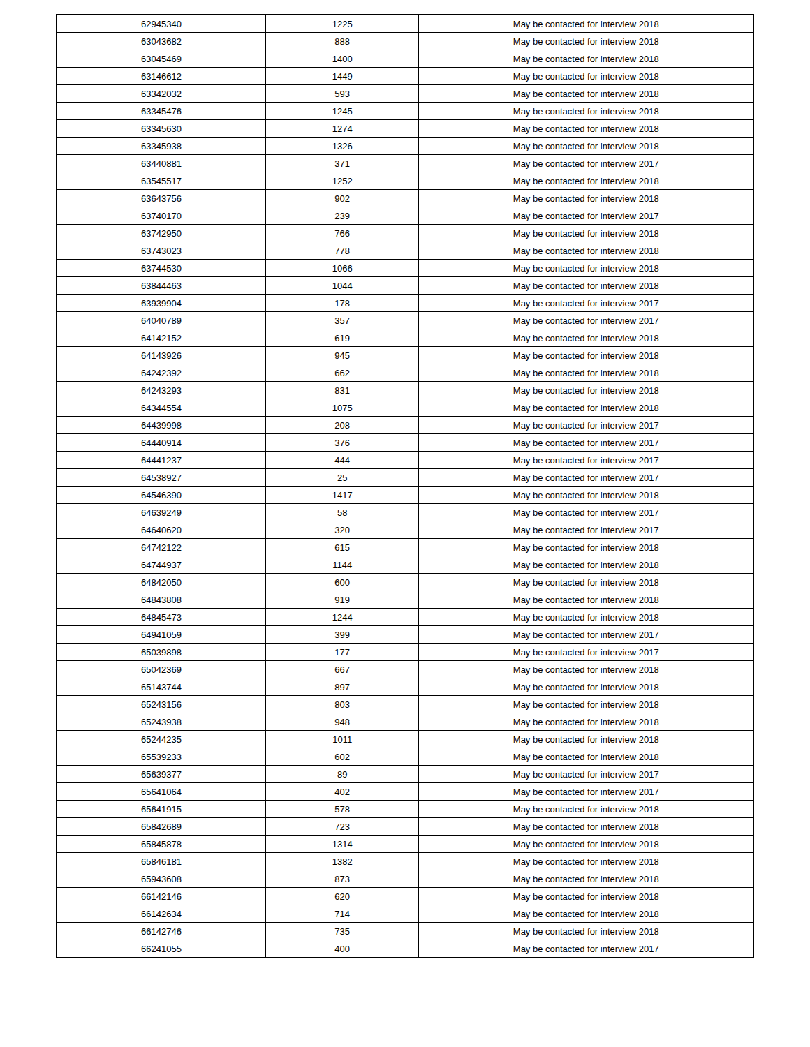| 62945340 | 1225 | May be contacted for interview 2018 |
| 63043682 | 888 | May be contacted for interview 2018 |
| 63045469 | 1400 | May be contacted for interview 2018 |
| 63146612 | 1449 | May be contacted for interview 2018 |
| 63342032 | 593 | May be contacted for interview 2018 |
| 63345476 | 1245 | May be contacted for interview 2018 |
| 63345630 | 1274 | May be contacted for interview 2018 |
| 63345938 | 1326 | May be contacted for interview 2018 |
| 63440881 | 371 | May be contacted for interview 2017 |
| 63545517 | 1252 | May be contacted for interview 2018 |
| 63643756 | 902 | May be contacted for interview 2018 |
| 63740170 | 239 | May be contacted for interview 2017 |
| 63742950 | 766 | May be contacted for interview 2018 |
| 63743023 | 778 | May be contacted for interview 2018 |
| 63744530 | 1066 | May be contacted for interview 2018 |
| 63844463 | 1044 | May be contacted for interview 2018 |
| 63939904 | 178 | May be contacted for interview 2017 |
| 64040789 | 357 | May be contacted for interview 2017 |
| 64142152 | 619 | May be contacted for interview 2018 |
| 64143926 | 945 | May be contacted for interview 2018 |
| 64242392 | 662 | May be contacted for interview 2018 |
| 64243293 | 831 | May be contacted for interview 2018 |
| 64344554 | 1075 | May be contacted for interview 2018 |
| 64439998 | 208 | May be contacted for interview 2017 |
| 64440914 | 376 | May be contacted for interview 2017 |
| 64441237 | 444 | May be contacted for interview 2017 |
| 64538927 | 25 | May be contacted for interview 2017 |
| 64546390 | 1417 | May be contacted for interview 2018 |
| 64639249 | 58 | May be contacted for interview 2017 |
| 64640620 | 320 | May be contacted for interview 2017 |
| 64742122 | 615 | May be contacted for interview 2018 |
| 64744937 | 1144 | May be contacted for interview 2018 |
| 64842050 | 600 | May be contacted for interview 2018 |
| 64843808 | 919 | May be contacted for interview 2018 |
| 64845473 | 1244 | May be contacted for interview 2018 |
| 64941059 | 399 | May be contacted for interview 2017 |
| 65039898 | 177 | May be contacted for interview 2017 |
| 65042369 | 667 | May be contacted for interview 2018 |
| 65143744 | 897 | May be contacted for interview 2018 |
| 65243156 | 803 | May be contacted for interview 2018 |
| 65243938 | 948 | May be contacted for interview 2018 |
| 65244235 | 1011 | May be contacted for interview 2018 |
| 65539233 | 602 | May be contacted for interview 2018 |
| 65639377 | 89 | May be contacted for interview 2017 |
| 65641064 | 402 | May be contacted for interview 2017 |
| 65641915 | 578 | May be contacted for interview 2018 |
| 65842689 | 723 | May be contacted for interview 2018 |
| 65845878 | 1314 | May be contacted for interview 2018 |
| 65846181 | 1382 | May be contacted for interview 2018 |
| 65943608 | 873 | May be contacted for interview 2018 |
| 66142146 | 620 | May be contacted for interview 2018 |
| 66142634 | 714 | May be contacted for interview 2018 |
| 66142746 | 735 | May be contacted for interview 2018 |
| 66241055 | 400 | May be contacted for interview 2017 |